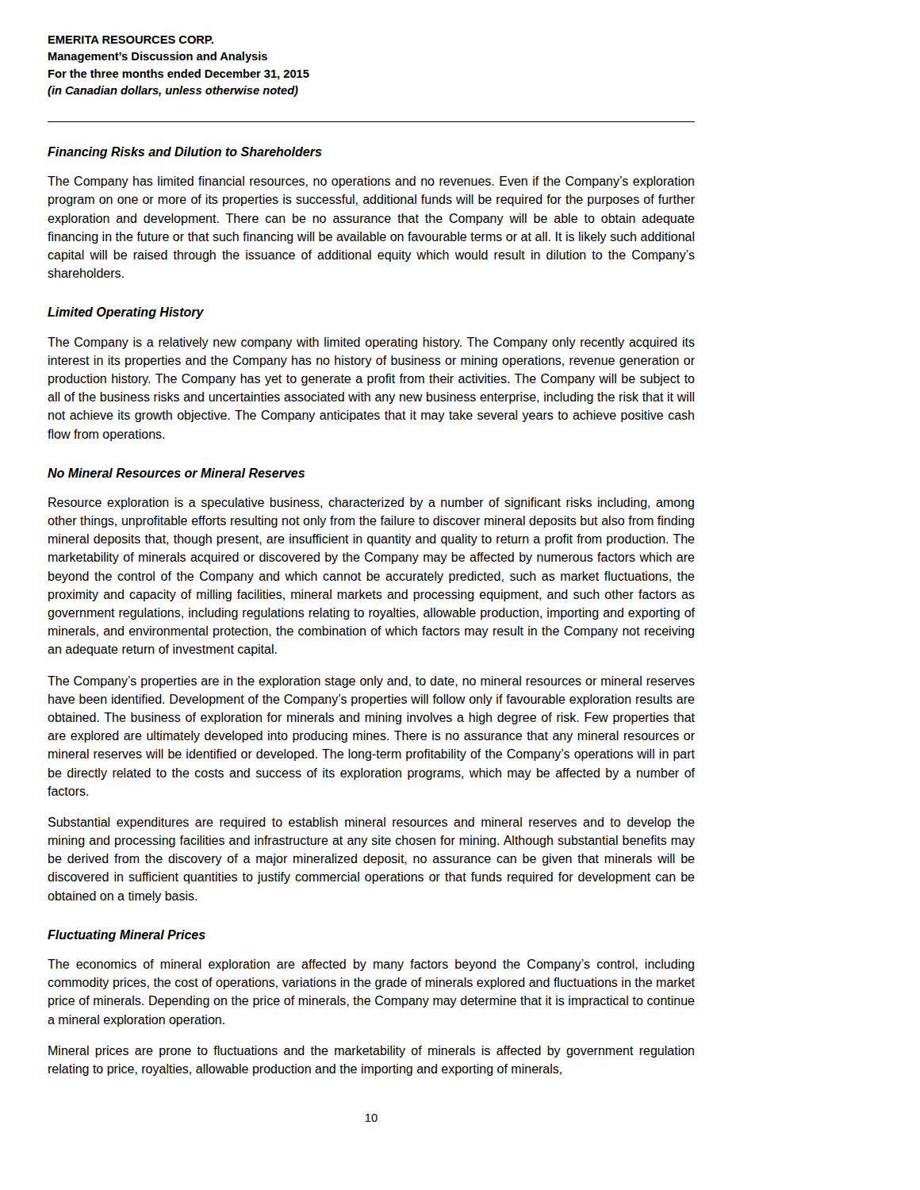EMERITA RESOURCES CORP.
Management’s Discussion and Analysis
For the three months ended December 31, 2015
(in Canadian dollars, unless otherwise noted)
Financing Risks and Dilution to Shareholders
The Company has limited financial resources, no operations and no revenues. Even if the Company’s exploration program on one or more of its properties is successful, additional funds will be required for the purposes of further exploration and development. There can be no assurance that the Company will be able to obtain adequate financing in the future or that such financing will be available on favourable terms or at all. It is likely such additional capital will be raised through the issuance of additional equity which would result in dilution to the Company’s shareholders.
Limited Operating History
The Company is a relatively new company with limited operating history. The Company only recently acquired its interest in its properties and the Company has no history of business or mining operations, revenue generation or production history. The Company has yet to generate a profit from their activities. The Company will be subject to all of the business risks and uncertainties associated with any new business enterprise, including the risk that it will not achieve its growth objective. The Company anticipates that it may take several years to achieve positive cash flow from operations.
No Mineral Resources or Mineral Reserves
Resource exploration is a speculative business, characterized by a number of significant risks including, among other things, unprofitable efforts resulting not only from the failure to discover mineral deposits but also from finding mineral deposits that, though present, are insufficient in quantity and quality to return a profit from production. The marketability of minerals acquired or discovered by the Company may be affected by numerous factors which are beyond the control of the Company and which cannot be accurately predicted, such as market fluctuations, the proximity and capacity of milling facilities, mineral markets and processing equipment, and such other factors as government regulations, including regulations relating to royalties, allowable production, importing and exporting of minerals, and environmental protection, the combination of which factors may result in the Company not receiving an adequate return of investment capital.
The Company’s properties are in the exploration stage only and, to date, no mineral resources or mineral reserves have been identified. Development of the Company’s properties will follow only if favourable exploration results are obtained. The business of exploration for minerals and mining involves a high degree of risk. Few properties that are explored are ultimately developed into producing mines. There is no assurance that any mineral resources or mineral reserves will be identified or developed. The long-term profitability of the Company’s operations will in part be directly related to the costs and success of its exploration programs, which may be affected by a number of factors.
Substantial expenditures are required to establish mineral resources and mineral reserves and to develop the mining and processing facilities and infrastructure at any site chosen for mining. Although substantial benefits may be derived from the discovery of a major mineralized deposit, no assurance can be given that minerals will be discovered in sufficient quantities to justify commercial operations or that funds required for development can be obtained on a timely basis.
Fluctuating Mineral Prices
The economics of mineral exploration are affected by many factors beyond the Company’s control, including commodity prices, the cost of operations, variations in the grade of minerals explored and fluctuations in the market price of minerals. Depending on the price of minerals, the Company may determine that it is impractical to continue a mineral exploration operation.
Mineral prices are prone to fluctuations and the marketability of minerals is affected by government regulation relating to price, royalties, allowable production and the importing and exporting of minerals,
10